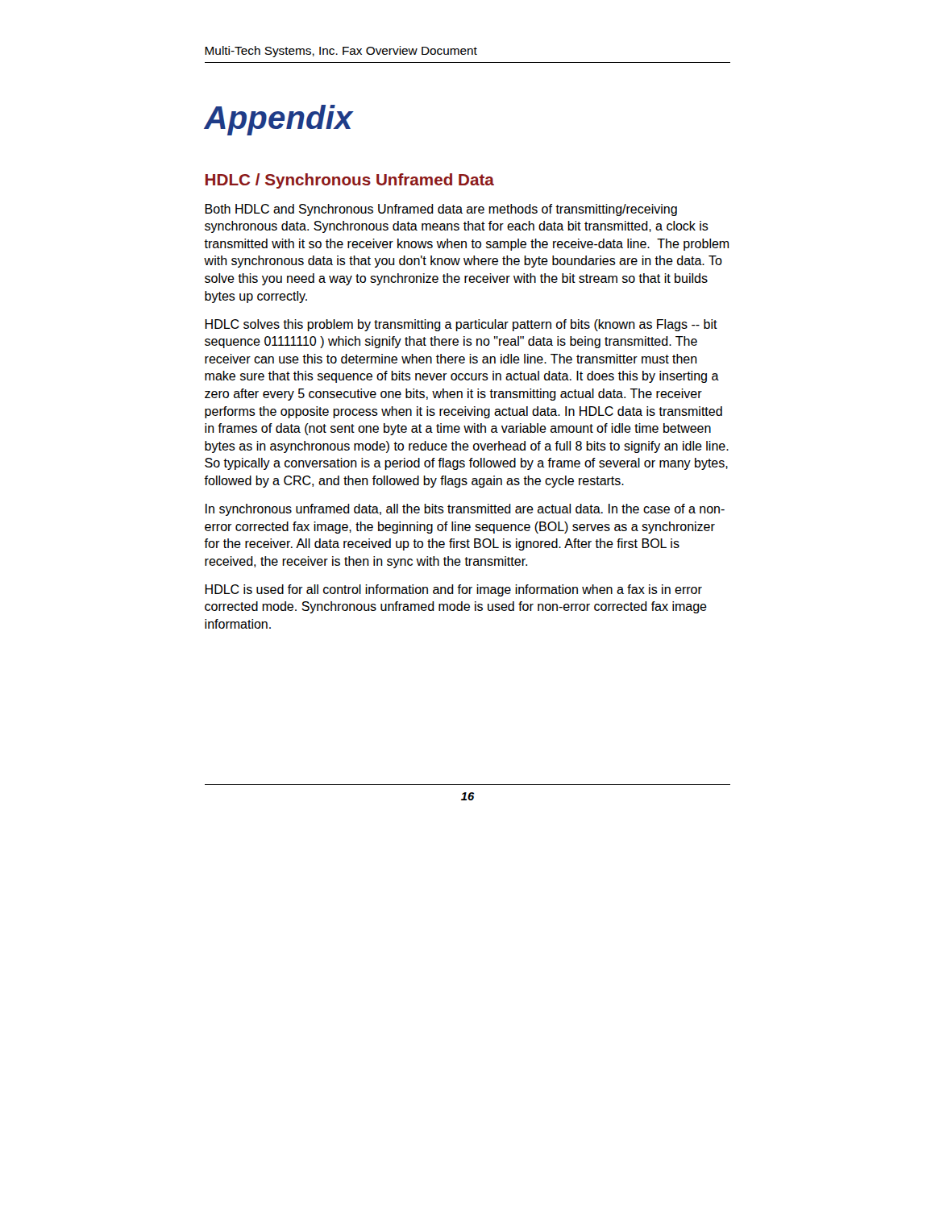Multi-Tech Systems, Inc. Fax Overview Document
Appendix
HDLC / Synchronous Unframed Data
Both HDLC and Synchronous Unframed data are methods of transmitting/receiving synchronous data. Synchronous data means that for each data bit transmitted, a clock is transmitted with it so the receiver knows when to sample the receive-data line. The problem with synchronous data is that you don't know where the byte boundaries are in the data. To solve this you need a way to synchronize the receiver with the bit stream so that it builds bytes up correctly.
HDLC solves this problem by transmitting a particular pattern of bits (known as Flags -- bit sequence 01111110 ) which signify that there is no "real" data is being transmitted. The receiver can use this to determine when there is an idle line. The transmitter must then make sure that this sequence of bits never occurs in actual data. It does this by inserting a zero after every 5 consecutive one bits, when it is transmitting actual data. The receiver performs the opposite process when it is receiving actual data. In HDLC data is transmitted in frames of data (not sent one byte at a time with a variable amount of idle time between bytes as in asynchronous mode) to reduce the overhead of a full 8 bits to signify an idle line. So typically a conversation is a period of flags followed by a frame of several or many bytes, followed by a CRC, and then followed by flags again as the cycle restarts.
In synchronous unframed data, all the bits transmitted are actual data. In the case of a non-error corrected fax image, the beginning of line sequence (BOL) serves as a synchronizer for the receiver. All data received up to the first BOL is ignored. After the first BOL is received, the receiver is then in sync with the transmitter.
HDLC is used for all control information and for image information when a fax is in error corrected mode. Synchronous unframed mode is used for non-error corrected fax image information.
16